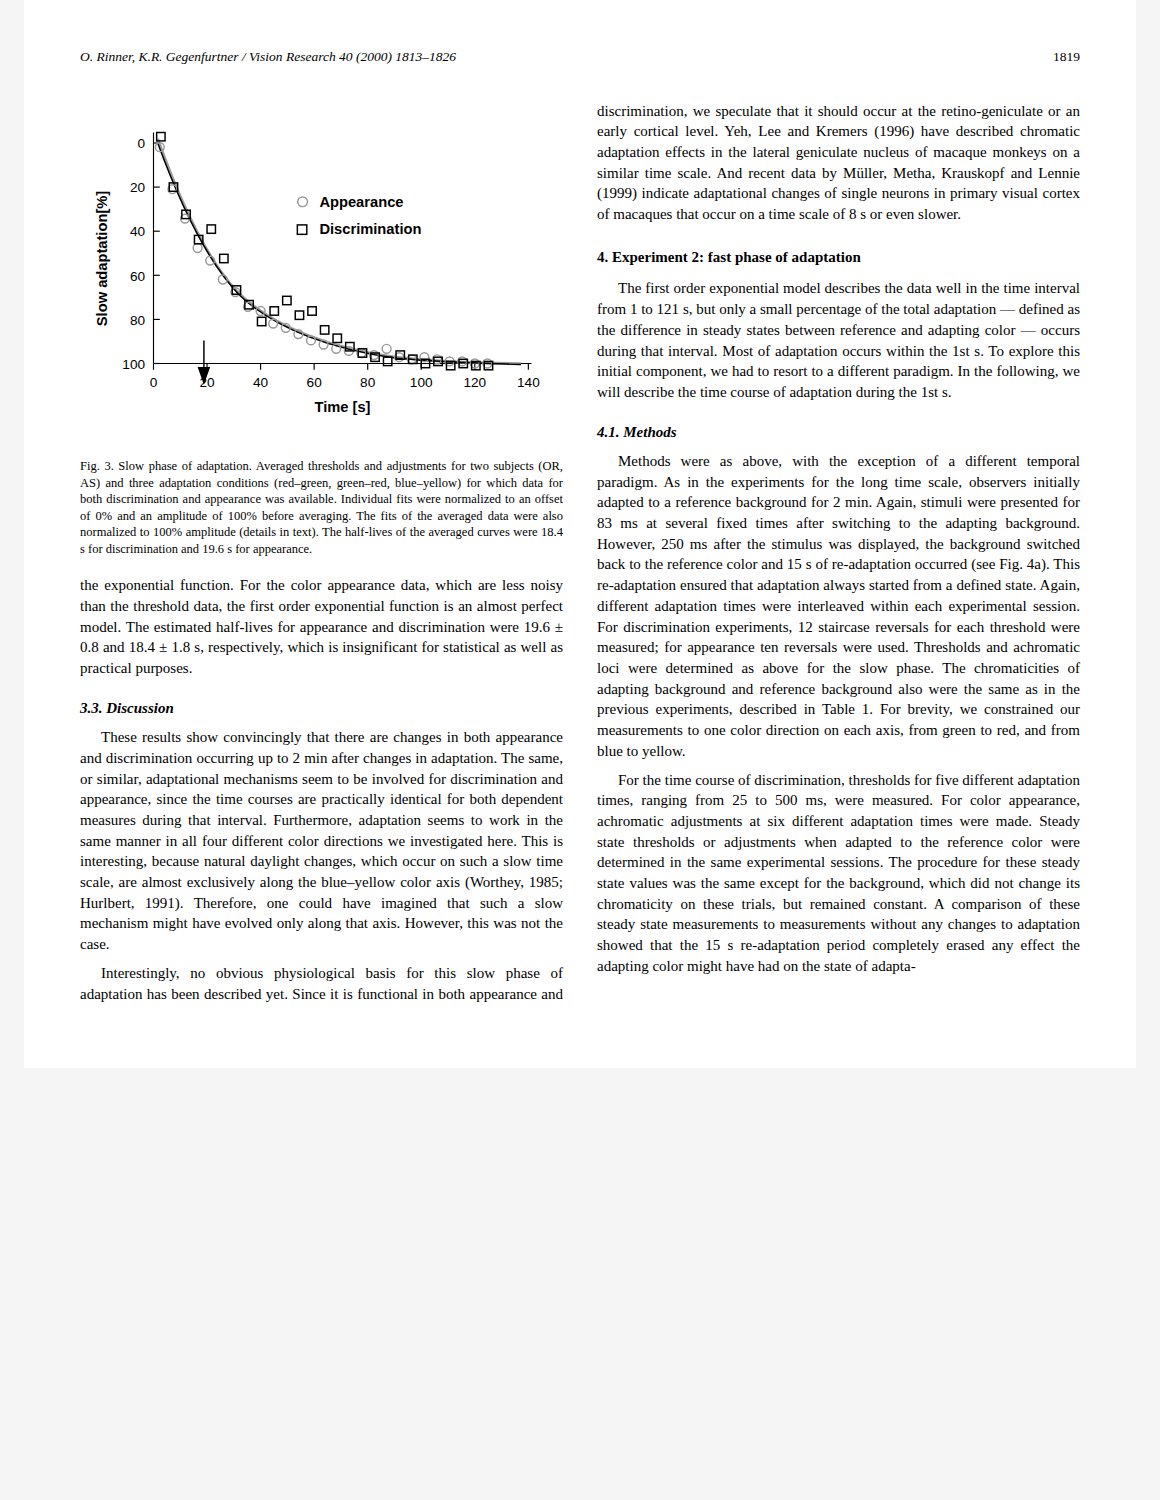O. Rinner, K.R. Gegenfurtner / Vision Research 40 (2000) 1813–1826 1819
0 20 40 60 80 100 Slow adaptation[%] 0 20 40 60 80 100 120 140 Time [s] Appearance Discrimination
Fig. 3. Slow phase of adaptation. Averaged thresholds and adjustments for two subjects (OR, AS) and three adaptation conditions (red–green, green–red, blue–yellow) for which data for both discrimination and appearance was available. Individual fits were normalized to an offset of 0% and an amplitude of 100% before averaging. The fits of the averaged data were also normalized to 100% amplitude (details in text). The half-lives of the averaged curves were 18.4 s for discrimination and 19.6 s for appearance.
the exponential function. For the color appearance data, which are less noisy than the threshold data, the first order exponential function is an almost perfect model. The estimated half-lives for appearance and discrimination were 19.6 ± 0.8 and 18.4 ± 1.8 s, respectively, which is insignificant for statistical as well as practical purposes.
3.3. Discussion
These results show convincingly that there are changes in both appearance and discrimination occurring up to 2 min after changes in adaptation. The same, or similar, adaptational mechanisms seem to be involved for discrimination and appearance, since the time courses are practically identical for both dependent measures during that interval. Furthermore, adaptation seems to work in the same manner in all four different color directions we investigated here. This is interesting, because natural daylight changes, which occur on such a slow time scale, are almost exclusively along the blue–yellow color axis (Worthey, 1985; Hurlbert, 1991). Therefore, one could have imagined that such a slow mechanism might have evolved only along that axis. However, this was not the case.
Interestingly, no obvious physiological basis for this slow phase of adaptation has been described yet. Since it is functional in both appearance and discrimination, we speculate that it should occur at the retino-geniculate or an early cortical level. Yeh, Lee and Kremers (1996) have described chromatic adaptation effects in the lateral geniculate nucleus of macaque monkeys on a similar time scale. And recent data by Müller, Metha, Krauskopf and Lennie (1999) indicate adaptational changes of single neurons in primary visual cortex of macaques that occur on a time scale of 8 s or even slower.
4. Experiment 2: fast phase of adaptation
The first order exponential model describes the data well in the time interval from 1 to 121 s, but only a small percentage of the total adaptation — defined as the difference in steady states between reference and adapting color — occurs during that interval. Most of adaptation occurs within the 1st s. To explore this initial component, we had to resort to a different paradigm. In the following, we will describe the time course of adaptation during the 1st s.
4.1. Methods
Methods were as above, with the exception of a different temporal paradigm. As in the experiments for the long time scale, observers initially adapted to a reference background for 2 min. Again, stimuli were presented for 83 ms at several fixed times after switching to the adapting background. However, 250 ms after the stimulus was displayed, the background switched back to the reference color and 15 s of re-adaptation occurred (see Fig. 4a). This re-adaptation ensured that adaptation always started from a defined state. Again, different adaptation times were interleaved within each experimental session. For discrimination experiments, 12 staircase reversals for each threshold were measured; for appearance ten reversals were used. Thresholds and achromatic loci were determined as above for the slow phase. The chromaticities of adapting background and reference background also were the same as in the previous experiments, described in Table 1. For brevity, we constrained our measurements to one color direction on each axis, from green to red, and from blue to yellow.
For the time course of discrimination, thresholds for five different adaptation times, ranging from 25 to 500 ms, were measured. For color appearance, achromatic adjustments at six different adaptation times were made. Steady state thresholds or adjustments when adapted to the reference color were determined in the same experimental sessions. The procedure for these steady state values was the same except for the background, which did not change its chromaticity on these trials, but remained constant. A comparison of these steady state measurements to measurements without any changes to adaptation showed that the 15 s re-adaptation period completely erased any effect the adapting color might have had on the state of adapta-